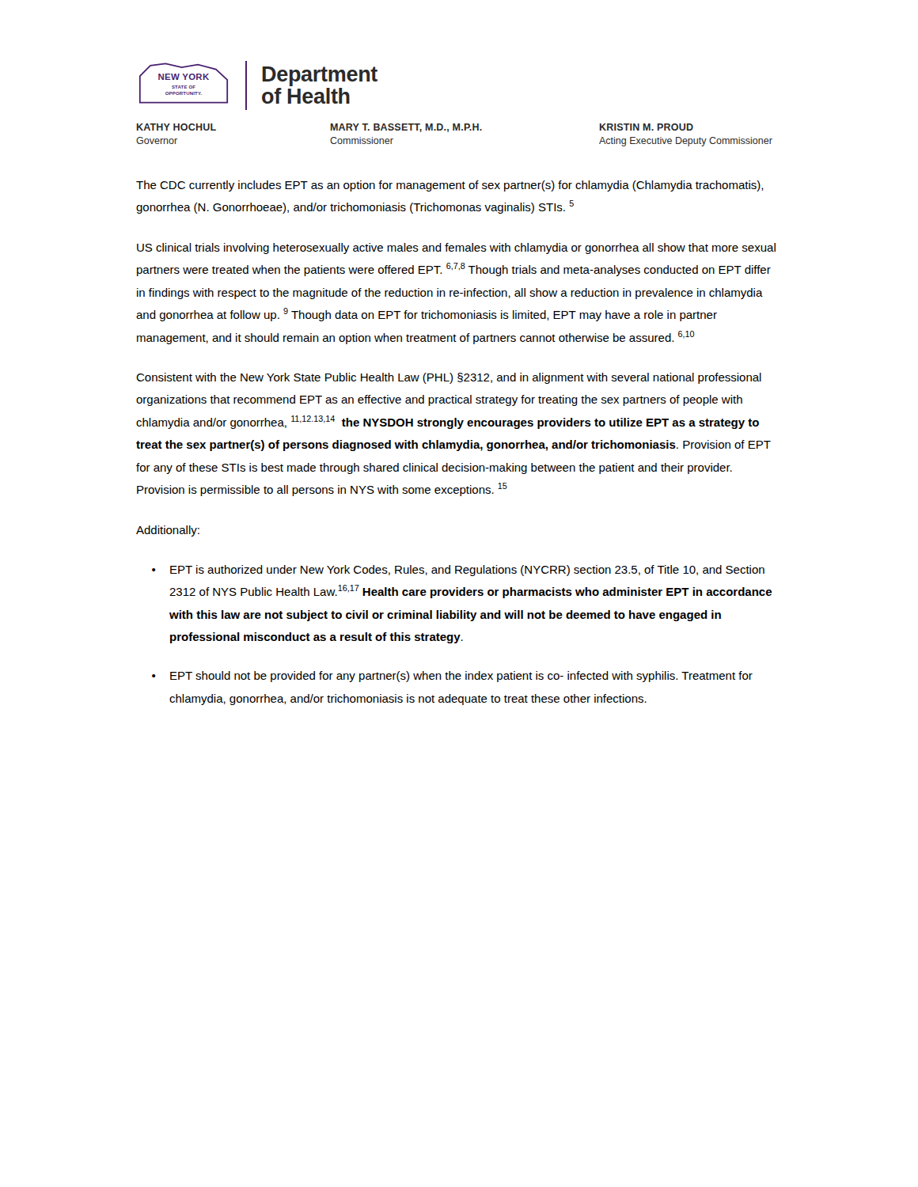NEW YORK STATE OF OPPORTUNITY.
Department
of Health
KATHY HOCHUL
Governor
MARY T. BASSETT, M.D., M.P.H.
Commissioner
KRISTIN M. PROUD
Acting Executive Deputy Commissioner
The CDC currently includes EPT as an option for management of sex partner(s) for chlamydia (Chlamydia trachomatis), gonorrhea (N. Gonorrhoeae), and/or trichomoniasis (Trichomonas vaginalis) STIs. 5
US clinical trials involving heterosexually active males and females with chlamydia or gonorrhea all show that more sexual partners were treated when the patients were offered EPT. 6,7,8 Though trials and meta-analyses conducted on EPT differ in findings with respect to the magnitude of the reduction in re-infection, all show a reduction in prevalence in chlamydia and gonorrhea at follow up. 9 Though data on EPT for trichomoniasis is limited, EPT may have a role in partner management, and it should remain an option when treatment of partners cannot otherwise be assured. 6,10
Consistent with the New York State Public Health Law (PHL) §2312, and in alignment with several national professional organizations that recommend EPT as an effective and practical strategy for treating the sex partners of people with chlamydia and/or gonorrhea, 11,12.13,14 the NYSDOH strongly encourages providers to utilize EPT as a strategy to treat the sex partner(s) of persons diagnosed with chlamydia, gonorrhea, and/or trichomoniasis. Provision of EPT for any of these STIs is best made through shared clinical decision-making between the patient and their provider. Provision is permissible to all persons in NYS with some exceptions. 15
Additionally:
EPT is authorized under New York Codes, Rules, and Regulations (NYCRR) section 23.5, of Title 10, and Section 2312 of NYS Public Health Law.16,17 Health care providers or pharmacists who administer EPT in accordance with this law are not subject to civil or criminal liability and will not be deemed to have engaged in professional misconduct as a result of this strategy.
EPT should not be provided for any partner(s) when the index patient is co- infected with syphilis. Treatment for chlamydia, gonorrhea, and/or trichomoniasis is not adequate to treat these other infections.